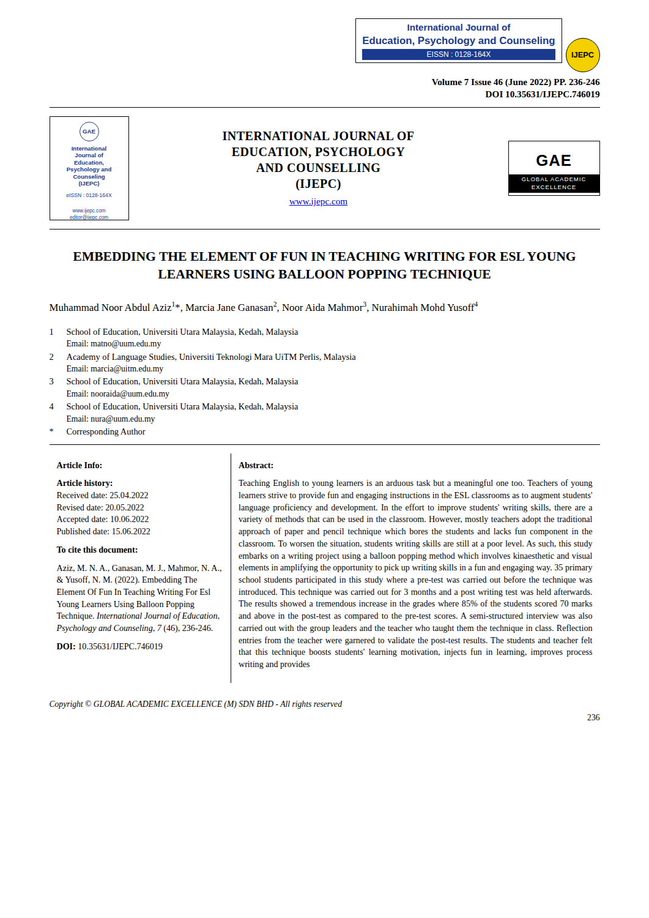International Journal of
Education, Psychology and Counseling
EISSN : 0128-164X
IJEPC
Volume 7 Issue 46 (June 2022) PP. 236-246
DOI 10.35631/IJEPC.746019
GAE
International
Journal of
Education,
Psychology and
Counseling
(IJEPC)
eISSN : 0128-164X
www.ijepc.com
editor@ijepc.com
INTERNATIONAL JOURNAL OF
EDUCATION, PSYCHOLOGY
AND COUNSELLING
(IJEPC)
www.ijepc.com
GAE
GLOBAL ACADEMIC EXCELLENCE
Embedding the Element of Fun in Teaching Writing for ESL Young Learners Using Balloon Popping Technique
Muhammad Noor Abdul Aziz1*, Marcia Jane Ganasan2, Noor Aida Mahmor3, Nurahimah Mohd Yusoff4
| 1 | School of Education, Universiti Utara Malaysia, Kedah, Malaysia Email: matno@uum.edu.my |
| 2 | Academy of Language Studies, Universiti Teknologi Mara UiTM Perlis, Malaysia Email: marcia@uitm.edu.my |
| 3 | School of Education, Universiti Utara Malaysia, Kedah, Malaysia Email: nooraida@uum.edu.my |
| 4 | School of Education, Universiti Utara Malaysia, Kedah, Malaysia Email: nura@uum.edu.my |
| * | Corresponding Author |
| Article Info: Article history: Received date: 25.04.2022 Revised date: 20.05.2022 Accepted date: 10.06.2022 Published date: 15.06.2022 To cite this document: Aziz, M. N. A., Ganasan, M. J., Mahmor, N. A., & Yusoff, N. M. (2022). Embedding The Element Of Fun In Teaching Writing For Esl Young Learners Using Balloon Popping Technique. International Journal of Education, Psychology and Counseling, 7 (46), 236-246. DOI: 10.35631/IJEPC.746019 | Abstract: Teaching English to young learners is an arduous task but a meaningful one too. Teachers of young learners strive to provide fun and engaging instructions in the ESL classrooms as to augment students' language proficiency and development. In the effort to improve students' writing skills, there are a variety of methods that can be used in the classroom. However, mostly teachers adopt the traditional approach of paper and pencil technique which bores the students and lacks fun component in the classroom. To worsen the situation, students writing skills are still at a poor level. As such, this study embarks on a writing project using a balloon popping method which involves kinaesthetic and visual elements in amplifying the opportunity to pick up writing skills in a fun and engaging way. 35 primary school students participated in this study where a pre-test was carried out before the technique was introduced. This technique was carried out for 3 months and a post writing test was held afterwards. The results showed a tremendous increase in the grades where 85% of the students scored 70 marks and above in the post-test as compared to the pre-test scores. A semi-structured interview was also carried out with the group leaders and the teacher who taught them the technique in class. Reflection entries from the teacher were garnered to validate the post-test results. The students and teacher felt that this technique boosts students' learning motivation, injects fun in learning, improves process writing and provides |
Copyright © GLOBAL ACADEMIC EXCELLENCE (M) SDN BHD - All rights reserved
236